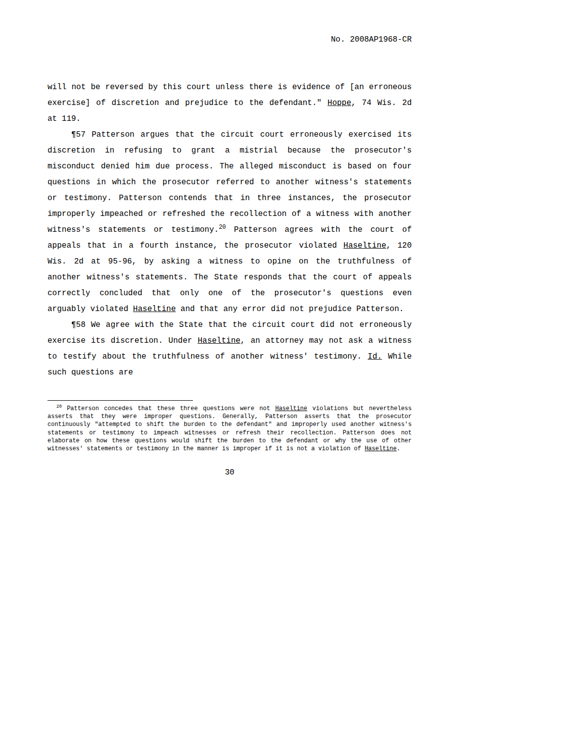No. 2008AP1968-CR
will not be reversed by this court unless there is evidence of [an erroneous exercise] of discretion and prejudice to the defendant." Hoppe, 74 Wis. 2d at 119.
¶57 Patterson argues that the circuit court erroneously exercised its discretion in refusing to grant a mistrial because the prosecutor's misconduct denied him due process. The alleged misconduct is based on four questions in which the prosecutor referred to another witness's statements or testimony. Patterson contends that in three instances, the prosecutor improperly impeached or refreshed the recollection of a witness with another witness's statements or testimony.20 Patterson agrees with the court of appeals that in a fourth instance, the prosecutor violated Haseltine, 120 Wis. 2d at 95-96, by asking a witness to opine on the truthfulness of another witness's statements. The State responds that the court of appeals correctly concluded that only one of the prosecutor's questions even arguably violated Haseltine and that any error did not prejudice Patterson.
¶58 We agree with the State that the circuit court did not erroneously exercise its discretion. Under Haseltine, an attorney may not ask a witness to testify about the truthfulness of another witness' testimony. Id. While such questions are
20 Patterson concedes that these three questions were not Haseltine violations but nevertheless asserts that they were improper questions. Generally, Patterson asserts that the prosecutor continuously "attempted to shift the burden to the defendant" and improperly used another witness's statements or testimony to impeach witnesses or refresh their recollection. Patterson does not elaborate on how these questions would shift the burden to the defendant or why the use of other witnesses' statements or testimony in the manner is improper if it is not a violation of Haseltine.
30